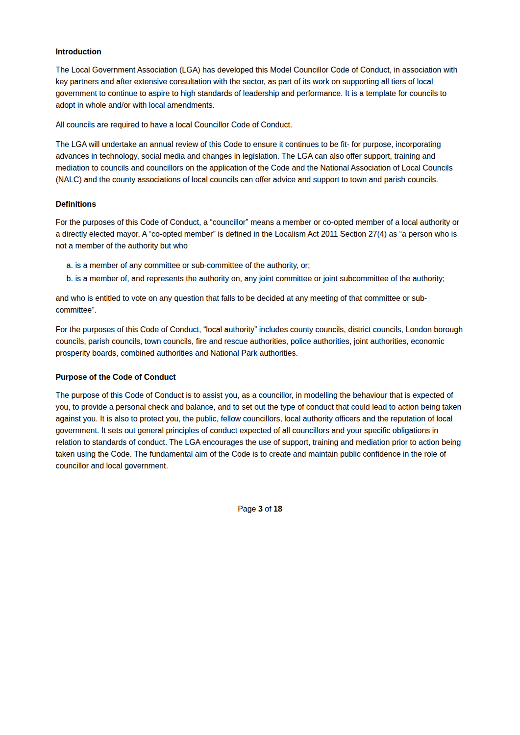Introduction
The Local Government Association (LGA) has developed this Model Councillor Code of Conduct, in association with key partners and after extensive consultation with the sector, as part of its work on supporting all tiers of local government to continue to aspire to high standards of leadership and performance. It is a template for councils to adopt in whole and/or with local amendments.
All councils are required to have a local Councillor Code of Conduct.
The LGA will undertake an annual review of this Code to ensure it continues to be fit- for purpose, incorporating advances in technology, social media and changes in legislation. The LGA can also offer support, training and mediation to councils and councillors on the application of the Code and the National Association of Local Councils (NALC) and the county associations of local councils can offer advice and support to town and parish councils.
Definitions
For the purposes of this Code of Conduct, a “councillor” means a member or co-opted member of a local authority or a directly elected mayor. A “co-opted member” is defined in the Localism Act 2011 Section 27(4) as “a person who is not a member of the authority but who
is a member of any committee or sub-committee of the authority, or;
is a member of, and represents the authority on, any joint committee or joint subcommittee of the authority;
and who is entitled to vote on any question that falls to be decided at any meeting of that committee or sub-committee”.
For the purposes of this Code of Conduct, “local authority” includes county councils, district councils, London borough councils, parish councils, town councils, fire and rescue authorities, police authorities, joint authorities, economic prosperity boards, combined authorities and National Park authorities.
Purpose of the Code of Conduct
The purpose of this Code of Conduct is to assist you, as a councillor, in modelling the behaviour that is expected of you, to provide a personal check and balance, and to set out the type of conduct that could lead to action being taken against you. It is also to protect you, the public, fellow councillors, local authority officers and the reputation of local government. It sets out general principles of conduct expected of all councillors and your specific obligations in relation to standards of conduct. The LGA encourages the use of support, training and mediation prior to action being taken using the Code. The fundamental aim of the Code is to create and maintain public confidence in the role of councillor and local government.
Page 3 of 18